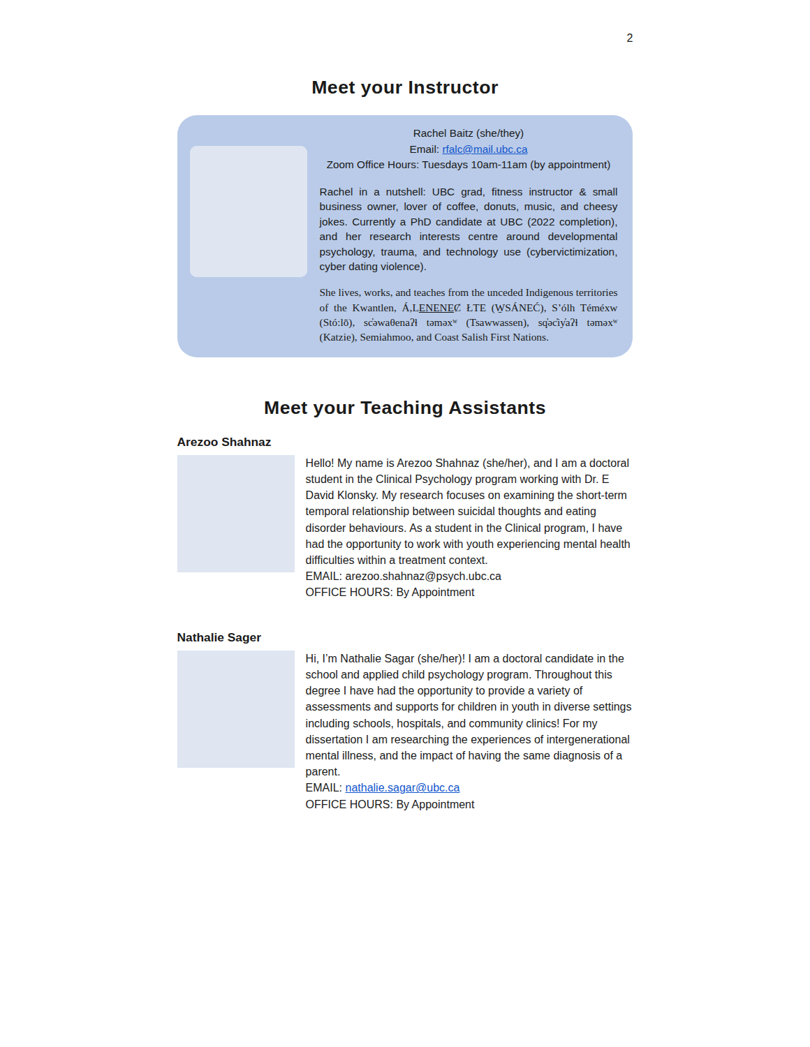2
Meet your Instructor
Rachel Baitz (she/they)
Email: rfalc@mail.ubc.ca
Zoom Office Hours: Tuesdays 10am-11am (by appointment)
Rachel in a nutshell: UBC grad, fitness instructor & small business owner, lover of coffee, donuts, music, and cheesy jokes. Currently a PhD candidate at UBC (2022 completion), and her research interests centre around developmental psychology, trauma, and technology use (cybervictimization, cyber dating violence).
She lives, works, and teaches from the unceded Indigenous territories of the Kwantlen, Á,LENENEȻ ŁTE (W̱SÁNEĆ), S’ólh Téméxw (Stó:lō), sc̓əwaθenaʔɬ təməxʷ (Tsawwassen), sq̓əc̓iy̓aʔɬ təməxʷ (Katzie), Semiahmoo, and Coast Salish First Nations.
Meet your Teaching Assistants
Arezoo Shahnaz
Hello! My name is Arezoo Shahnaz (she/her), and I am a doctoral student in the Clinical Psychology program working with Dr. E David Klonsky. My research focuses on examining the short-term temporal relationship between suicidal thoughts and eating disorder behaviours. As a student in the Clinical program, I have had the opportunity to work with youth experiencing mental health difficulties within a treatment context.
EMAIL: arezoo.shahnaz@psych.ubc.ca
OFFICE HOURS: By Appointment
Nathalie Sager
Hi, I’m Nathalie Sagar (she/her)! I am a doctoral candidate in the school and applied child psychology program. Throughout this degree I have had the opportunity to provide a variety of assessments and supports for children in youth in diverse settings including schools, hospitals, and community clinics! For my dissertation I am researching the experiences of intergenerational mental illness, and the impact of having the same diagnosis of a parent.
EMAIL: nathalie.sagar@ubc.ca
OFFICE HOURS: By Appointment